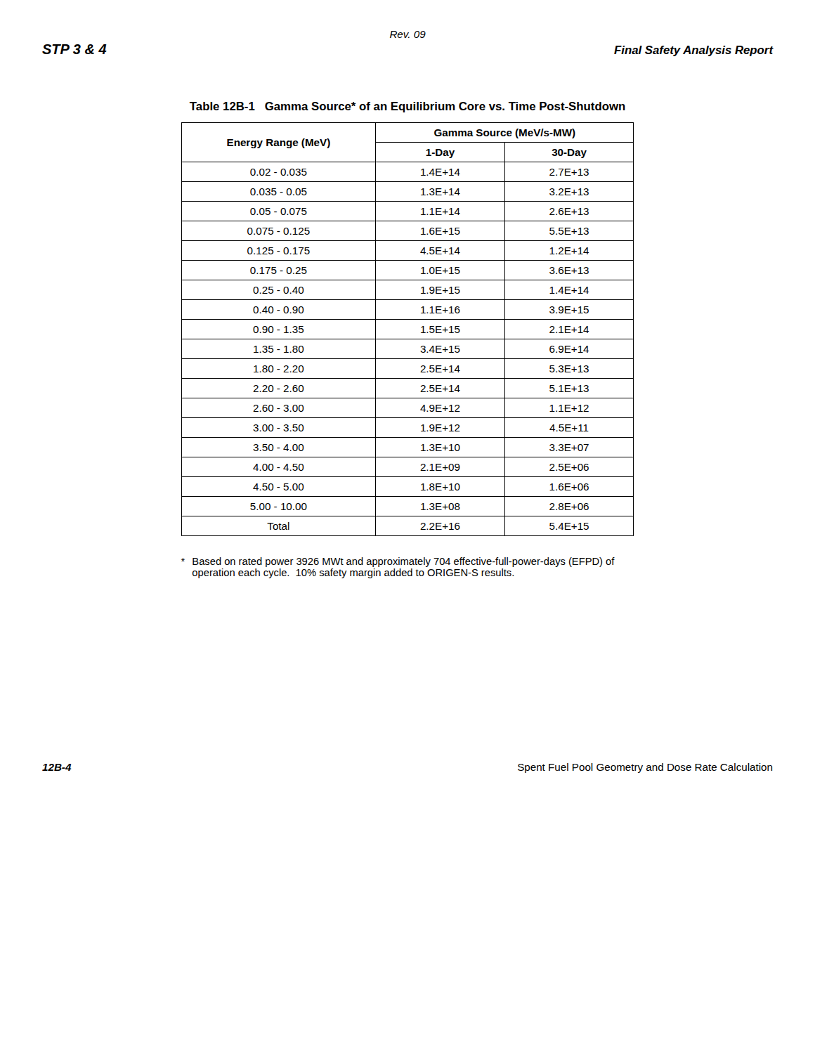Rev. 09
STP 3 & 4
Final Safety Analysis Report
Table 12B-1 Gamma Source* of an Equilibrium Core vs. Time Post-Shutdown
| Energy Range (MeV) | Gamma Source (MeV/s-MW) |
| --- | --- |
| 1-Day | 30-Day |
| 0.02 - 0.035 | 1.4E+14 | 2.7E+13 |
| 0.035 - 0.05 | 1.3E+14 | 3.2E+13 |
| 0.05 - 0.075 | 1.1E+14 | 2.6E+13 |
| 0.075 - 0.125 | 1.6E+15 | 5.5E+13 |
| 0.125 - 0.175 | 4.5E+14 | 1.2E+14 |
| 0.175 - 0.25 | 1.0E+15 | 3.6E+13 |
| 0.25 - 0.40 | 1.9E+15 | 1.4E+14 |
| 0.40 - 0.90 | 1.1E+16 | 3.9E+15 |
| 0.90 - 1.35 | 1.5E+15 | 2.1E+14 |
| 1.35 - 1.80 | 3.4E+15 | 6.9E+14 |
| 1.80 - 2.20 | 2.5E+14 | 5.3E+13 |
| 2.20 - 2.60 | 2.5E+14 | 5.1E+13 |
| 2.60 - 3.00 | 4.9E+12 | 1.1E+12 |
| 3.00 - 3.50 | 1.9E+12 | 4.5E+11 |
| 3.50 - 4.00 | 1.3E+10 | 3.3E+07 |
| 4.00 - 4.50 | 2.1E+09 | 2.5E+06 |
| 4.50 - 5.00 | 1.8E+10 | 1.6E+06 |
| 5.00 - 10.00 | 1.3E+08 | 2.8E+06 |
| Total | 2.2E+16 | 5.4E+15 |
*
Based on rated power 3926 MWt and approximately 704 effective-full-power-days (EFPD) of operation each cycle. 10% safety margin added to ORIGEN-S results.
12B-4
Spent Fuel Pool Geometry and Dose Rate Calculation